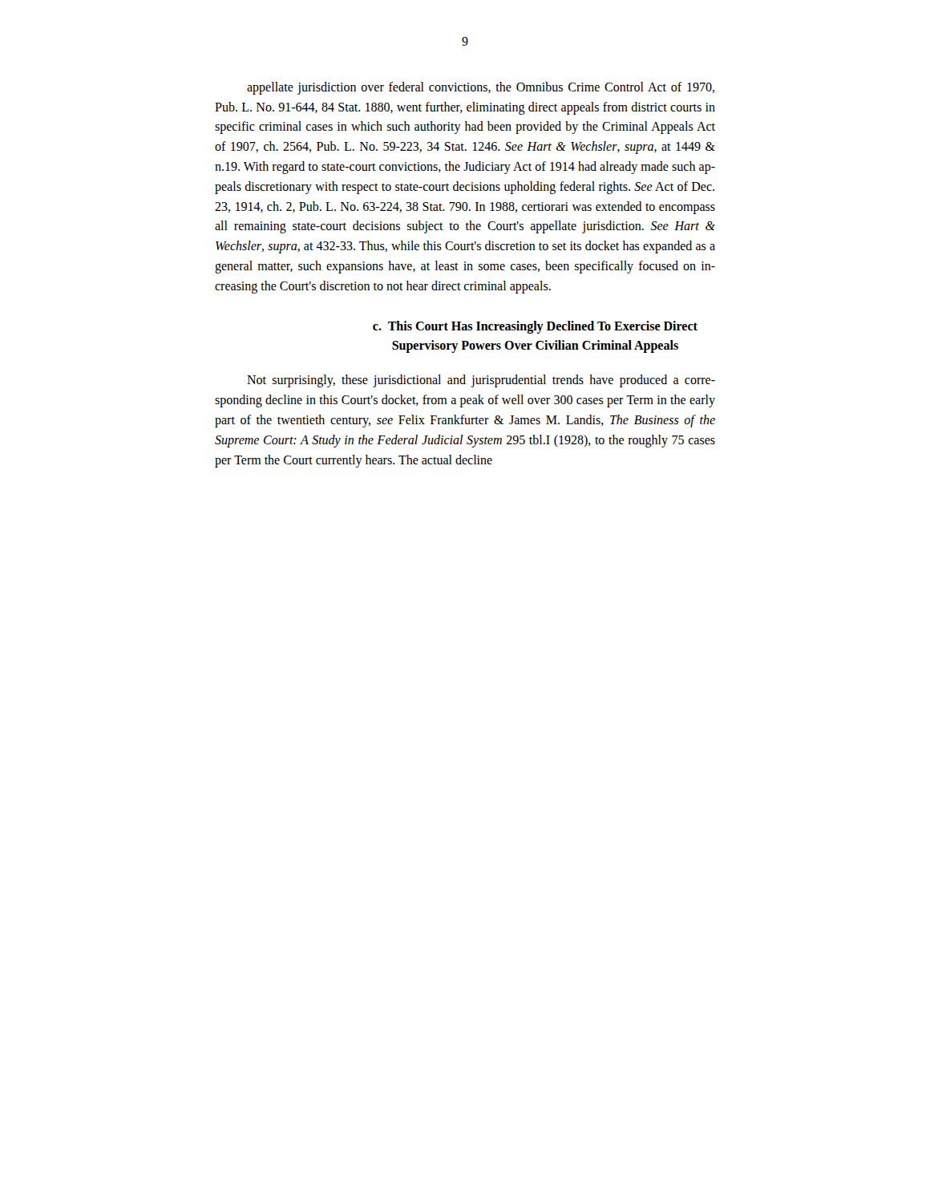9
appellate jurisdiction over federal convictions, the Omnibus Crime Control Act of 1970, Pub. L. No. 91-644, 84 Stat. 1880, went further, eliminating direct appeals from district courts in specific criminal cases in which such authority had been provided by the Criminal Appeals Act of 1907, ch. 2564, Pub. L. No. 59-223, 34 Stat. 1246. See Hart & Wechsler, supra, at 1449 & n.19. With regard to state-court convictions, the Judiciary Act of 1914 had already made such appeals discretionary with respect to state-court decisions upholding federal rights. See Act of Dec. 23, 1914, ch. 2, Pub. L. No. 63-224, 38 Stat. 790. In 1988, certiorari was extended to encompass all remaining state-court decisions subject to the Court's appellate jurisdiction. See Hart & Wechsler, supra, at 432-33. Thus, while this Court's discretion to set its docket has expanded as a general matter, such expansions have, at least in some cases, been specifically focused on increasing the Court's discretion to not hear direct criminal appeals.
c. This Court Has Increasingly Declined To Exercise Direct Supervisory Powers Over Civilian Criminal Appeals
Not surprisingly, these jurisdictional and jurisprudential trends have produced a corresponding decline in this Court's docket, from a peak of well over 300 cases per Term in the early part of the twentieth century, see Felix Frankfurter & James M. Landis, The Business of the Supreme Court: A Study in the Federal Judicial System 295 tbl.I (1928), to the roughly 75 cases per Term the Court currently hears. The actual decline